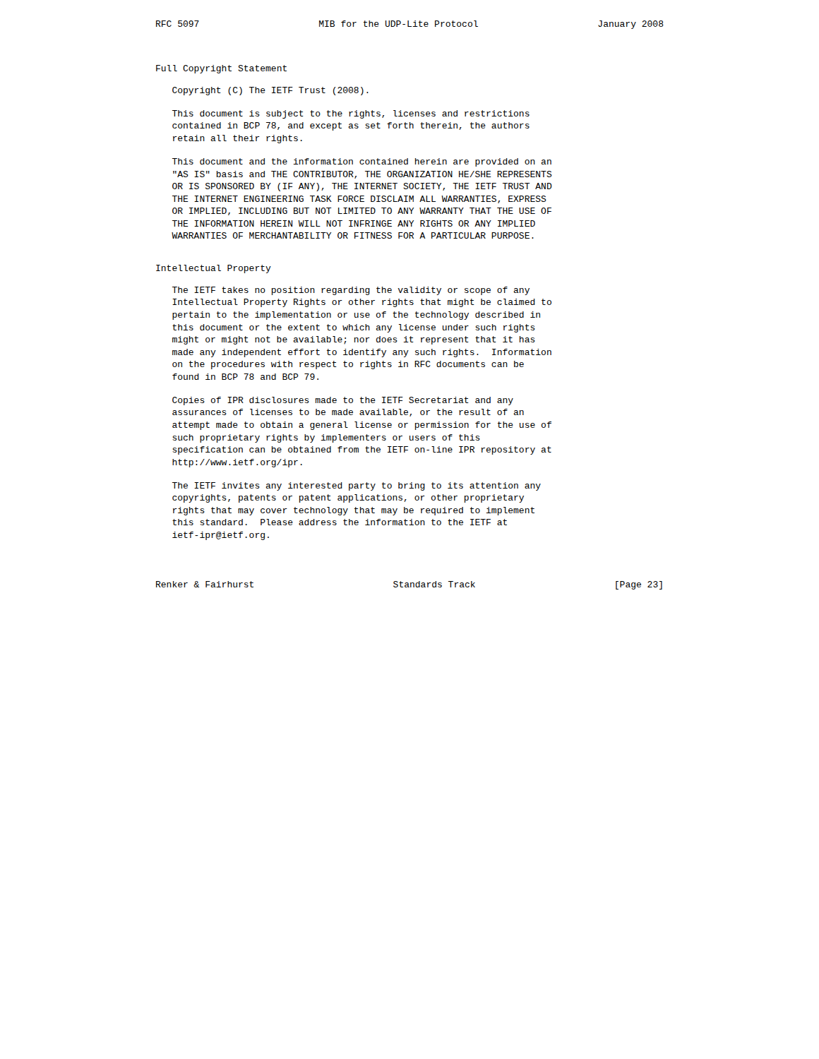RFC 5097 MIB for the UDP-Lite Protocol January 2008
Full Copyright Statement
Copyright (C) The IETF Trust (2008).
This document is subject to the rights, licenses and restrictions contained in BCP 78, and except as set forth therein, the authors retain all their rights.
This document and the information contained herein are provided on an "AS IS" basis and THE CONTRIBUTOR, THE ORGANIZATION HE/SHE REPRESENTS OR IS SPONSORED BY (IF ANY), THE INTERNET SOCIETY, THE IETF TRUST AND THE INTERNET ENGINEERING TASK FORCE DISCLAIM ALL WARRANTIES, EXPRESS OR IMPLIED, INCLUDING BUT NOT LIMITED TO ANY WARRANTY THAT THE USE OF THE INFORMATION HEREIN WILL NOT INFRINGE ANY RIGHTS OR ANY IMPLIED WARRANTIES OF MERCHANTABILITY OR FITNESS FOR A PARTICULAR PURPOSE.
Intellectual Property
The IETF takes no position regarding the validity or scope of any Intellectual Property Rights or other rights that might be claimed to pertain to the implementation or use of the technology described in this document or the extent to which any license under such rights might or might not be available; nor does it represent that it has made any independent effort to identify any such rights. Information on the procedures with respect to rights in RFC documents can be found in BCP 78 and BCP 79.
Copies of IPR disclosures made to the IETF Secretariat and any assurances of licenses to be made available, or the result of an attempt made to obtain a general license or permission for the use of such proprietary rights by implementers or users of this specification can be obtained from the IETF on-line IPR repository at http://www.ietf.org/ipr.
The IETF invites any interested party to bring to its attention any copyrights, patents or patent applications, or other proprietary rights that may cover technology that may be required to implement this standard. Please address the information to the IETF at ietf-ipr@ietf.org.
Renker & Fairhurst Standards Track [Page 23]